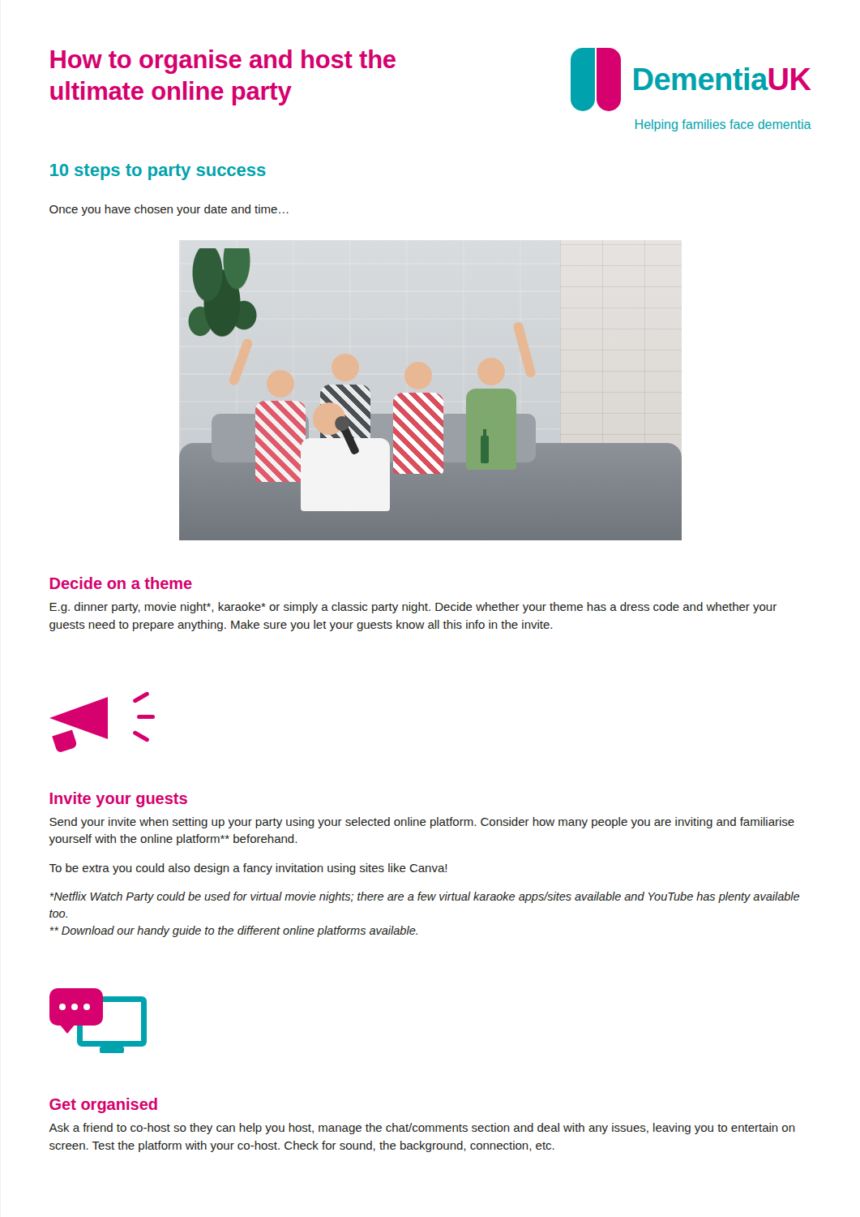How to organise and host the
ultimate online party
Dementia UK
Helping families face dementia
10 steps to party success
Once you have chosen your date and time…
Decide on a theme
E.g. dinner party, movie night*, karaoke* or simply a classic party night. Decide whether your theme has a dress code and whether your guests need to prepare anything. Make sure you let your guests know all this info in the invite.
Invite your guests
Send your invite when setting up your party using your selected online platform. Consider how many people you are inviting and familiarise yourself with the online platform** beforehand.
To be extra you could also design a fancy invitation using sites like Canva!
*Netflix Watch Party could be used for virtual movie nights; there are a few virtual karaoke apps/sites available and YouTube has plenty available too.
** Download our handy guide to the different online platforms available.
Get organised
Ask a friend to co-host so they can help you host, manage the chat/comments section and deal with any issues, leaving you to entertain on screen. Test the platform with your co-host. Check for sound, the background, connection, etc.